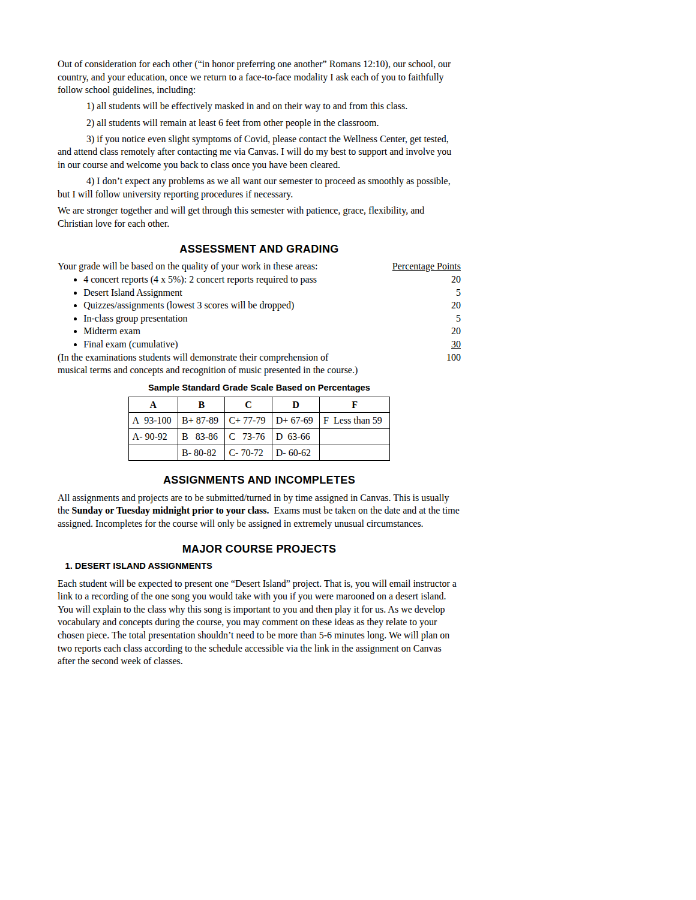Out of consideration for each other (“in honor preferring one another” Romans 12:10), our school, our country, and your education, once we return to a face-to-face modality I ask each of you to faithfully follow school guidelines, including:
1) all students will be effectively masked in and on their way to and from this class.
2) all students will remain at least 6 feet from other people in the classroom.
3) if you notice even slight symptoms of Covid, please contact the Wellness Center, get tested, and attend class remotely after contacting me via Canvas. I will do my best to support and involve you in our course and welcome you back to class once you have been cleared.
4) I don’t expect any problems as we all want our semester to proceed as smoothly as possible, but I will follow university reporting procedures if necessary.
We are stronger together and will get through this semester with patience, grace, flexibility, and Christian love for each other.
ASSESSMENT AND GRADING
Your grade will be based on the quality of your work in these areas: Percentage Points
4 concert reports (4 x 5%): 2 concert reports required to pass 20
Desert Island Assignment 5
Quizzes/assignments (lowest 3 scores will be dropped) 20
In-class group presentation 5
Midterm exam 20
Final exam (cumulative) 30
(In the examinations students will demonstrate their comprehension of 100
musical terms and concepts and recognition of music presented in the course.)
Sample Standard Grade Scale Based on Percentages
| A | B | C | D | F |
| --- | --- | --- | --- | --- |
| A 93-100 | B+ 87-89 | C+ 77-79 | D+ 67-69 | F Less than 59 |
| A- 90-92 | B 83-86 | C 73-76 | D 63-66 | |
| | B- 80-82 | C- 70-72 | D- 60-62 | |
ASSIGNMENTS AND INCOMPLETES
All assignments and projects are to be submitted/turned in by time assigned in Canvas. This is usually the Sunday or Tuesday midnight prior to your class. Exams must be taken on the date and at the time assigned. Incompletes for the course will only be assigned in extremely unusual circumstances.
MAJOR COURSE PROJECTS
DESERT ISLAND ASSIGNMENTS
Each student will be expected to present one “Desert Island” project. That is, you will email instructor a link to a recording of the one song you would take with you if you were marooned on a desert island. You will explain to the class why this song is important to you and then play it for us. As we develop vocabulary and concepts during the course, you may comment on these ideas as they relate to your chosen piece. The total presentation shouldn’t need to be more than 5-6 minutes long. We will plan on two reports each class according to the schedule accessible via the link in the assignment on Canvas after the second week of classes.